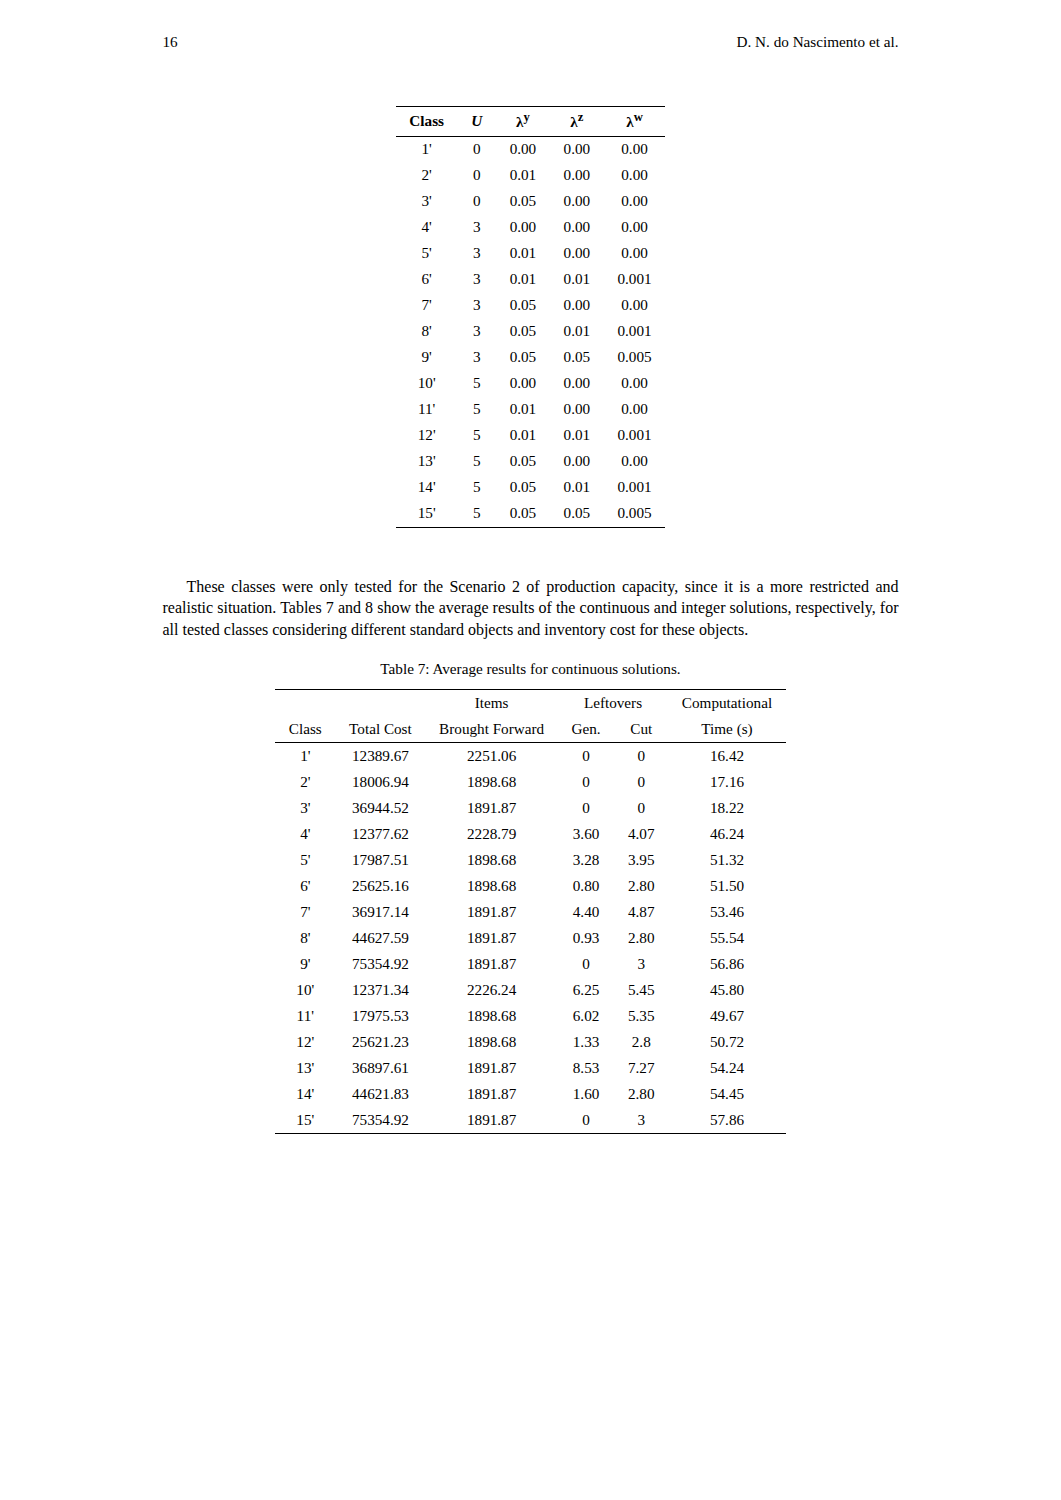16 D. N. do Nascimento et al.
| Class | U | λ y | λ z | λ w |
| --- | --- | --- | --- | --- |
| 1' | 0 | 0.00 | 0.00 | 0.00 |
| 2' | 0 | 0.01 | 0.00 | 0.00 |
| 3' | 0 | 0.05 | 0.00 | 0.00 |
| 4' | 3 | 0.00 | 0.00 | 0.00 |
| 5' | 3 | 0.01 | 0.00 | 0.00 |
| 6' | 3 | 0.01 | 0.01 | 0.001 |
| 7' | 3 | 0.05 | 0.00 | 0.00 |
| 8' | 3 | 0.05 | 0.01 | 0.001 |
| 9' | 3 | 0.05 | 0.05 | 0.005 |
| 10' | 5 | 0.00 | 0.00 | 0.00 |
| 11' | 5 | 0.01 | 0.00 | 0.00 |
| 12' | 5 | 0.01 | 0.01 | 0.001 |
| 13' | 5 | 0.05 | 0.00 | 0.00 |
| 14' | 5 | 0.05 | 0.01 | 0.001 |
| 15' | 5 | 0.05 | 0.05 | 0.005 |
These classes were only tested for the Scenario 2 of production capacity, since it is a more restricted and realistic situation. Tables 7 and 8 show the average results of the continuous and integer solutions, respectively, for all tested classes considering different standard objects and inventory cost for these objects.
Table 7: Average results for continuous solutions.
| | | Items | Leftovers | Computational |
| --- | --- | --- | --- | --- |
| Class | Total Cost | Brought Forward | Gen. | Cut | Time (s) |
| 1' | 12389.67 | 2251.06 | 0 | 0 | 16.42 |
| 2' | 18006.94 | 1898.68 | 0 | 0 | 17.16 |
| 3' | 36944.52 | 1891.87 | 0 | 0 | 18.22 |
| 4' | 12377.62 | 2228.79 | 3.60 | 4.07 | 46.24 |
| 5' | 17987.51 | 1898.68 | 3.28 | 3.95 | 51.32 |
| 6' | 25625.16 | 1898.68 | 0.80 | 2.80 | 51.50 |
| 7' | 36917.14 | 1891.87 | 4.40 | 4.87 | 53.46 |
| 8' | 44627.59 | 1891.87 | 0.93 | 2.80 | 55.54 |
| 9' | 75354.92 | 1891.87 | 0 | 3 | 56.86 |
| 10' | 12371.34 | 2226.24 | 6.25 | 5.45 | 45.80 |
| 11' | 17975.53 | 1898.68 | 6.02 | 5.35 | 49.67 |
| 12' | 25621.23 | 1898.68 | 1.33 | 2.8 | 50.72 |
| 13' | 36897.61 | 1891.87 | 8.53 | 7.27 | 54.24 |
| 14' | 44621.83 | 1891.87 | 1.60 | 2.80 | 54.45 |
| 15' | 75354.92 | 1891.87 | 0 | 3 | 57.86 |